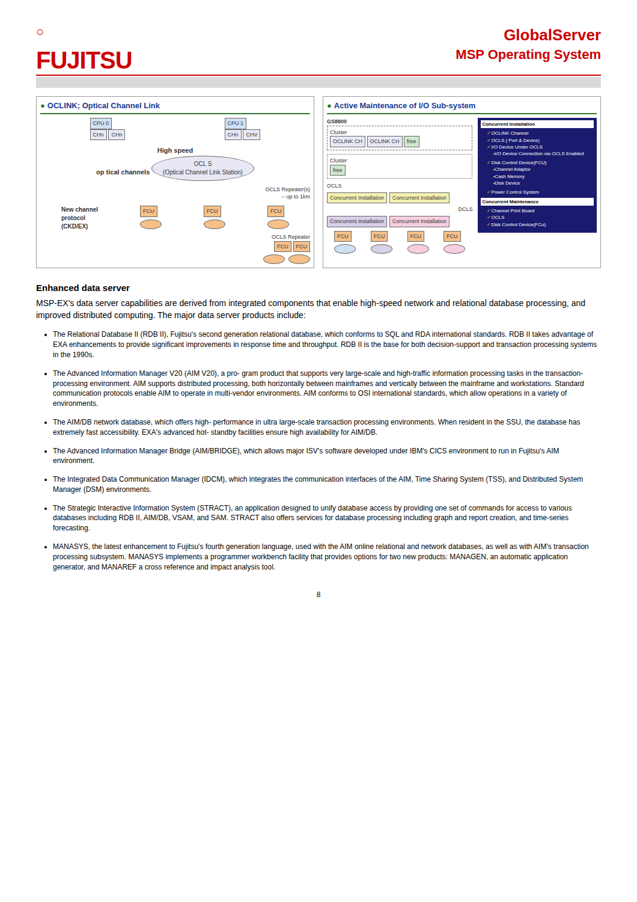○
FUJITSU
GlobalServer
MSP Operating System
●OCLINK; Optical Channel Link
CPU 0
CHn CHn
CPU 1
CHn CHV
High speed
op tical channels
OCL S
(Optical Channel Link Station)
OCLS Repeater(s)
-- up to 1km
New channel
protocol
(CKD/EX)
FCU
FCU
FCU
OCLS Repeater
FCU FCU
●Active Maintenance of I/O Sub-system
Concurrent Installation
OCLINK Channel
OCLS ( Port & Device)
I/O Device Under OCLS
I/O Device Connection via OCLS Enabled
Disk Control Device(FCU)
Channel Adaptor
Cash Memory
Disk Device
Power Control System
Concurrent Maintenance
Channel Print Board
OCLS
Disk Control Device(FCu)
GS8800
Cluster
OCLINK CH OCLINK CH free
Cluster
free
OCLS
Concurrent Installation Concurrent Installation
DCLS
Concurrent Installation Concurrent Installation
FCU
FCU
FCU
FCU
Enhanced data server
MSP-EX's data server capabilities are derived from integrated components that enable high-speed network and relational database processing, and improved distributed computing. The major data server products include:
The Relational Database II (RDB II), Fujitsu's second generation relational database, which conforms to SQL and RDA international standards. RDB II takes advantage of EXA enhancements to provide significant improvements in response time and throughput. RDB II is the base for both decision-support and transaction processing systems in the 1990s.
The Advanced Information Manager V20 (AIM V20), a pro- gram product that supports very large-scale and high-traffic information processing tasks in the transaction-processing environment. AIM supports distributed processing, both horizontally between mainframes and vertically between the mainframe and workstations. Standard communication protocols enable AIM to operate in multi-vendor environments. AIM conforms to OSI international standards, which allow operations in a variety of environments.
The AIM/DB network database, which offers high- performance in ultra large-scale transaction processing environments. When resident in the SSU, the database has extremely fast accessibility. EXA's advanced hot- standby facilities ensure high availability for AIM/DB.
The Advanced Information Manager Bridge (AIM/BRIDGE), which allows major ISV's software developed under IBM's CICS environment to run in Fujitsu's AIM environment.
The Integrated Data Communication Manager (IDCM), which integrates the communication interfaces of the AIM, Time Sharing System (TSS), and Distributed System Manager (DSM) environments.
The Strategic Interactive Information System (STRACT), an application designed to unify database access by providing one set of commands for access to various databases including RDB II, AIM/DB, VSAM, and SAM. STRACT also offers services for database processing including graph and report creation, and time-series forecasting.
MANASYS, the latest enhancement to Fujitsu's fourth generation language, used with the AIM online relational and network databases, as well as with AIM's transaction processing subsystem. MANASYS implements a programmer workbench facility that provides options for two new products: MANAGEN, an automatic application generator, and MANAREF a cross reference and impact analysis tool.
8